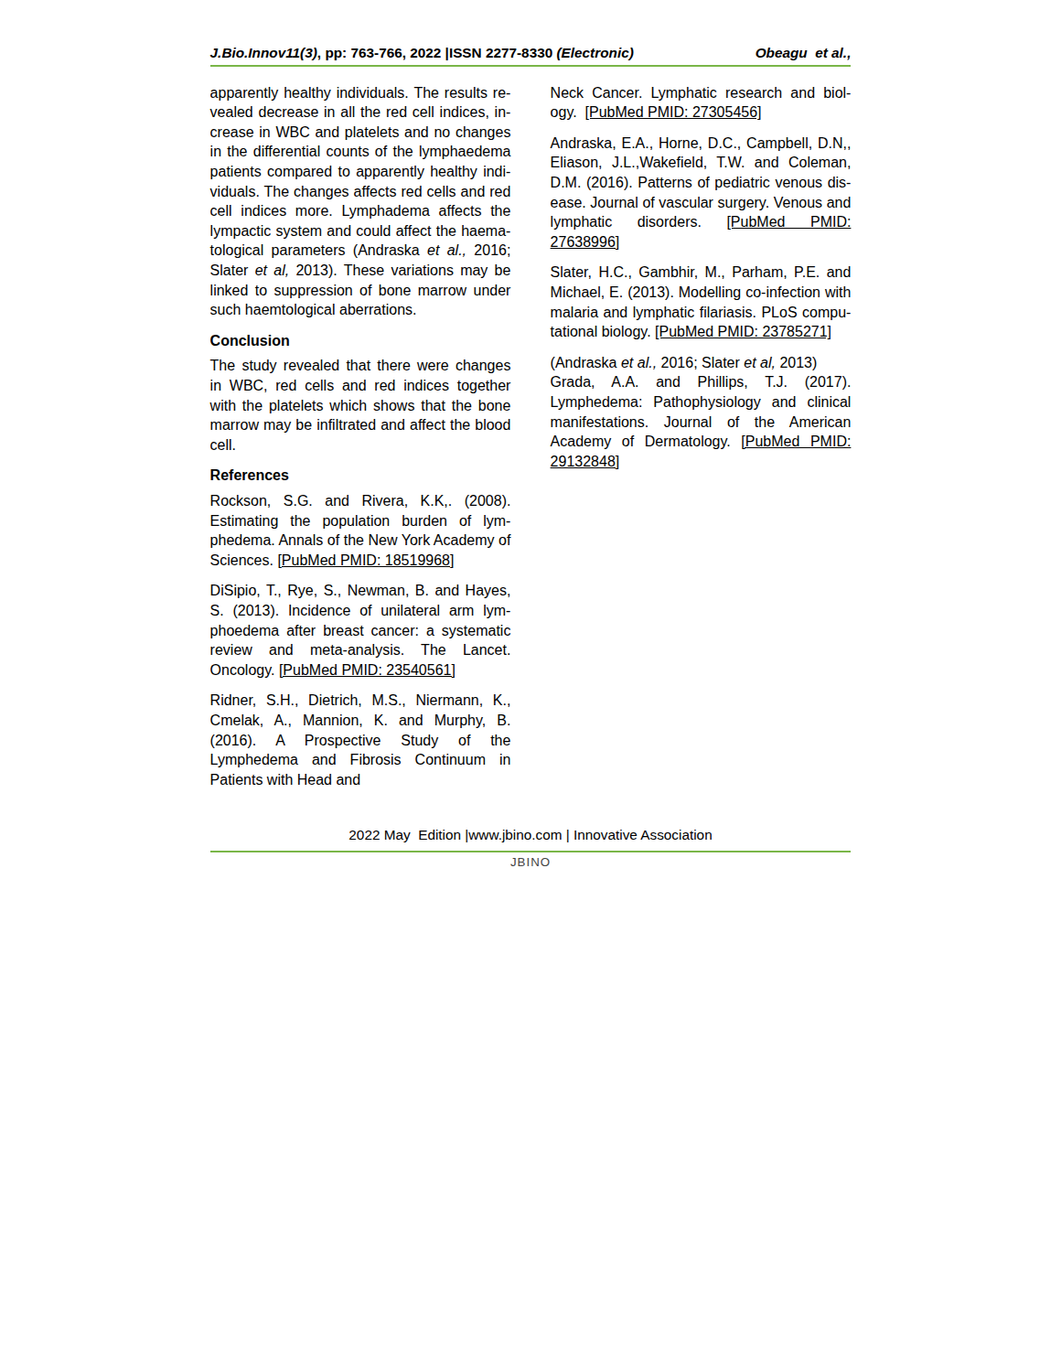J.Bio.Innov11(3), pp: 763-766, 2022 |ISSN 2277-8330 (Electronic)
Obeagu et al.,
apparently healthy individuals. The results revealed decrease in all the red cell indices, increase in WBC and platelets and no changes in the differential counts of the lymphaedema patients compared to apparently healthy individuals. The changes affects red cells and red cell indices more. Lymphadema affects the lympactic system and could affect the haematological parameters (Andraska et al., 2016; Slater et al, 2013). These variations may be linked to suppression of bone marrow under such haemtological aberrations.
Conclusion
The study revealed that there were changes in WBC, red cells and red indices together with the platelets which shows that the bone marrow may be infiltrated and affect the blood cell.
References
Rockson, S.G. and Rivera, K.K,. (2008). Estimating the population burden of lymphedema. Annals of the New York Academy of Sciences. [PubMed PMID: 18519968]
DiSipio, T., Rye, S., Newman, B. and Hayes, S. (2013). Incidence of unilateral arm lymphoedema after breast cancer: a systematic review and meta-analysis. The Lancet. Oncology. [PubMed PMID: 23540561]
Ridner, S.H., Dietrich, M.S., Niermann, K., Cmelak, A., Mannion, K. and Murphy, B. (2016). A Prospective Study of the Lymphedema and Fibrosis Continuum in Patients with Head and
Neck Cancer. Lymphatic research and biology. [PubMed PMID: 27305456]
Andraska, E.A., Horne, D.C., Campbell, D.N,, Eliason, J.L.,Wakefield, T.W. and Coleman, D.M. (2016). Patterns of pediatric venous disease. Journal of vascular surgery. Venous and lymphatic disorders. [PubMed PMID: 27638996]
Slater, H.C., Gambhir, M., Parham, P.E. and Michael, E. (2013). Modelling co-infection with malaria and lymphatic filariasis. PLoS computational biology. [PubMed PMID: 23785271]
(Andraska et al., 2016; Slater et al, 2013)
Grada, A.A. and Phillips, T.J. (2017). Lymphedema: Pathophysiology and clinical manifestations. Journal of the American Academy of Dermatology. [PubMed PMID: 29132848]
2022 May Edition |www.jbino.com | Innovative Association
JBINO